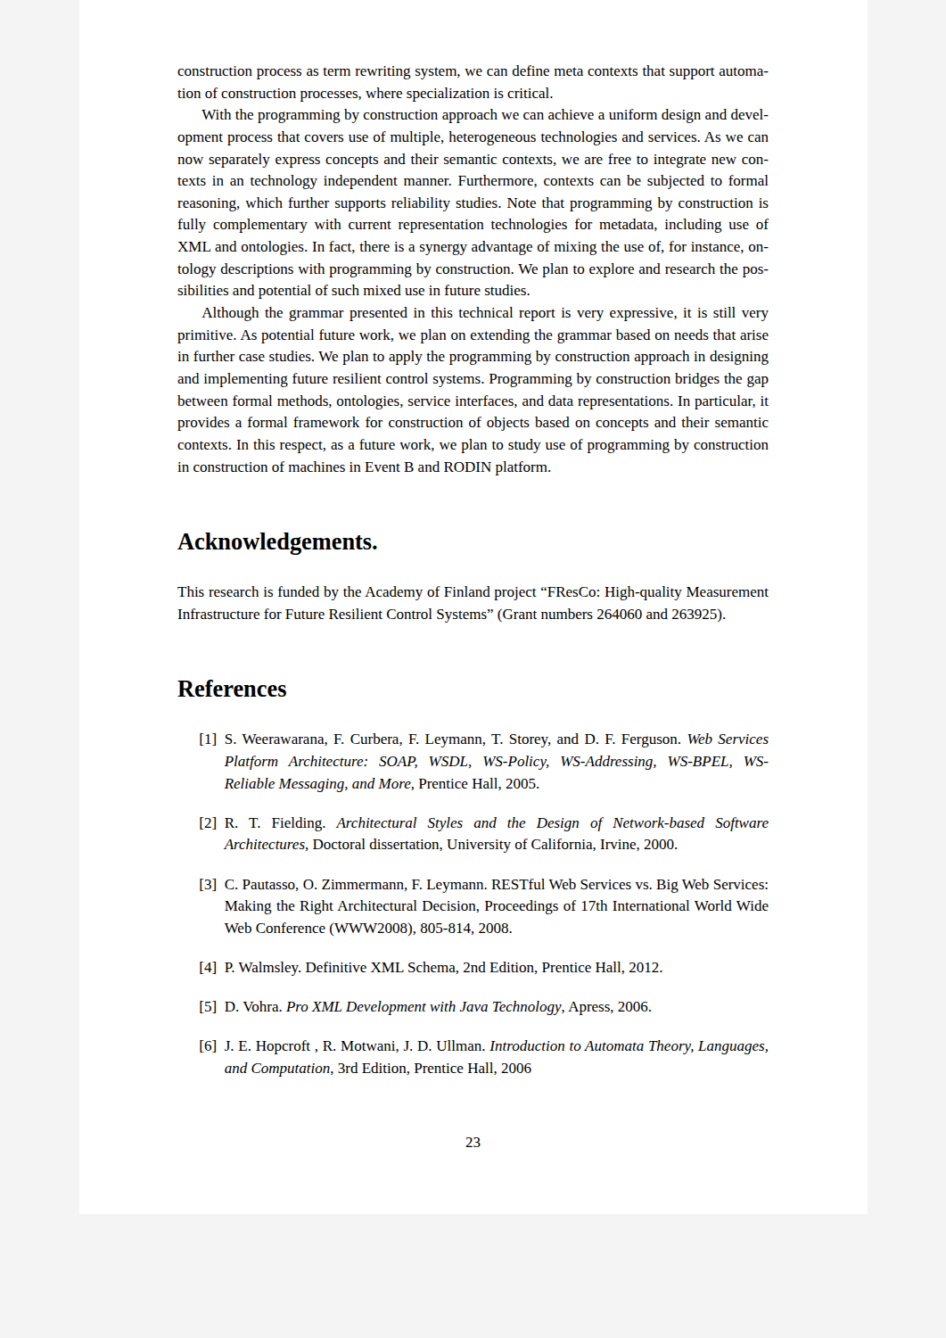construction process as term rewriting system, we can define meta contexts that support automation of construction processes, where specialization is critical.
With the programming by construction approach we can achieve a uniform design and development process that covers use of multiple, heterogeneous technologies and services. As we can now separately express concepts and their semantic contexts, we are free to integrate new contexts in an technology independent manner. Furthermore, contexts can be subjected to formal reasoning, which further supports reliability studies. Note that programming by construction is fully complementary with current representation technologies for metadata, including use of XML and ontologies. In fact, there is a synergy advantage of mixing the use of, for instance, ontology descriptions with programming by construction. We plan to explore and research the possibilities and potential of such mixed use in future studies.
Although the grammar presented in this technical report is very expressive, it is still very primitive. As potential future work, we plan on extending the grammar based on needs that arise in further case studies. We plan to apply the programming by construction approach in designing and implementing future resilient control systems. Programming by construction bridges the gap between formal methods, ontologies, service interfaces, and data representations. In particular, it provides a formal framework for construction of objects based on concepts and their semantic contexts. In this respect, as a future work, we plan to study use of programming by construction in construction of machines in Event B and RODIN platform.
Acknowledgements.
This research is funded by the Academy of Finland project “FResCo: High-quality Measurement Infrastructure for Future Resilient Control Systems” (Grant numbers 264060 and 263925).
References
[1] S. Weerawarana, F. Curbera, F. Leymann, T. Storey, and D. F. Ferguson. Web Services Platform Architecture: SOAP, WSDL, WS-Policy, WS-Addressing, WS-BPEL, WS-Reliable Messaging, and More, Prentice Hall, 2005.
[2] R. T. Fielding. Architectural Styles and the Design of Network-based Software Architectures, Doctoral dissertation, University of California, Irvine, 2000.
[3] C. Pautasso, O. Zimmermann, F. Leymann. RESTful Web Services vs. Big Web Services: Making the Right Architectural Decision, Proceedings of 17th International World Wide Web Conference (WWW2008), 805-814, 2008.
[4] P. Walmsley. Definitive XML Schema, 2nd Edition, Prentice Hall, 2012.
[5] D. Vohra. Pro XML Development with Java Technology, Apress, 2006.
[6] J. E. Hopcroft , R. Motwani, J. D. Ullman. Introduction to Automata Theory, Languages, and Computation, 3rd Edition, Prentice Hall, 2006
23